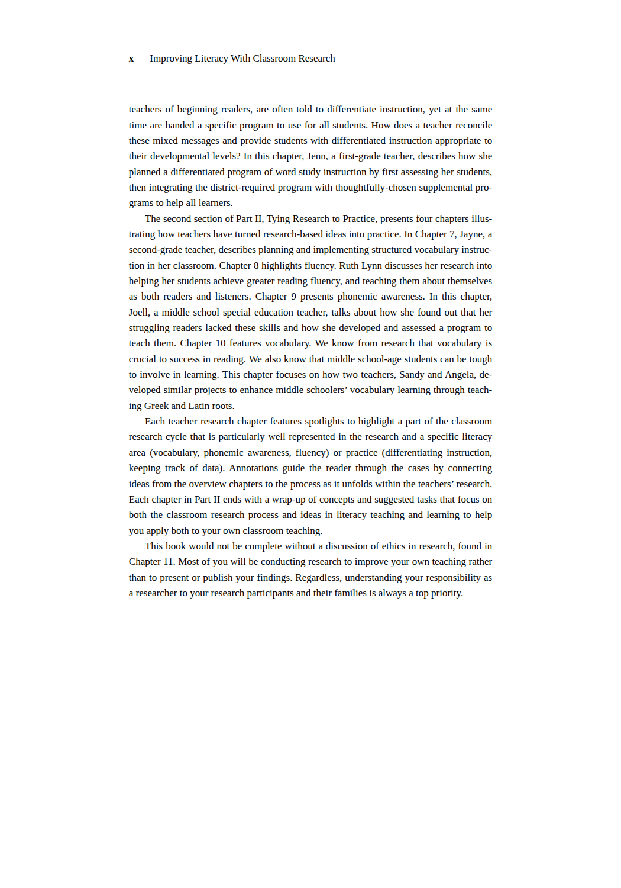x Improving Literacy With Classroom Research
teachers of beginning readers, are often told to differentiate instruction, yet at the same time are handed a specific program to use for all students. How does a teacher reconcile these mixed messages and provide students with differentiated instruction appropriate to their developmental levels? In this chapter, Jenn, a first-grade teacher, describes how she planned a differentiated program of word study instruction by first assessing her students, then integrating the district-required program with thoughtfully-chosen supplemental programs to help all learners.
The second section of Part II, Tying Research to Practice, presents four chapters illustrating how teachers have turned research-based ideas into practice. In Chapter 7, Jayne, a second-grade teacher, describes planning and implementing structured vocabulary instruction in her classroom. Chapter 8 highlights fluency. Ruth Lynn discusses her research into helping her students achieve greater reading fluency, and teaching them about themselves as both readers and listeners. Chapter 9 presents phonemic awareness. In this chapter, Joell, a middle school special education teacher, talks about how she found out that her struggling readers lacked these skills and how she developed and assessed a program to teach them. Chapter 10 features vocabulary. We know from research that vocabulary is crucial to success in reading. We also know that middle school-age students can be tough to involve in learning. This chapter focuses on how two teachers, Sandy and Angela, developed similar projects to enhance middle schoolers’ vocabulary learning through teaching Greek and Latin roots.
Each teacher research chapter features spotlights to highlight a part of the classroom research cycle that is particularly well represented in the research and a specific literacy area (vocabulary, phonemic awareness, fluency) or practice (differentiating instruction, keeping track of data). Annotations guide the reader through the cases by connecting ideas from the overview chapters to the process as it unfolds within the teachers’ research. Each chapter in Part II ends with a wrap-up of concepts and suggested tasks that focus on both the classroom research process and ideas in literacy teaching and learning to help you apply both to your own classroom teaching.
This book would not be complete without a discussion of ethics in research, found in Chapter 11. Most of you will be conducting research to improve your own teaching rather than to present or publish your findings. Regardless, understanding your responsibility as a researcher to your research participants and their families is always a top priority.